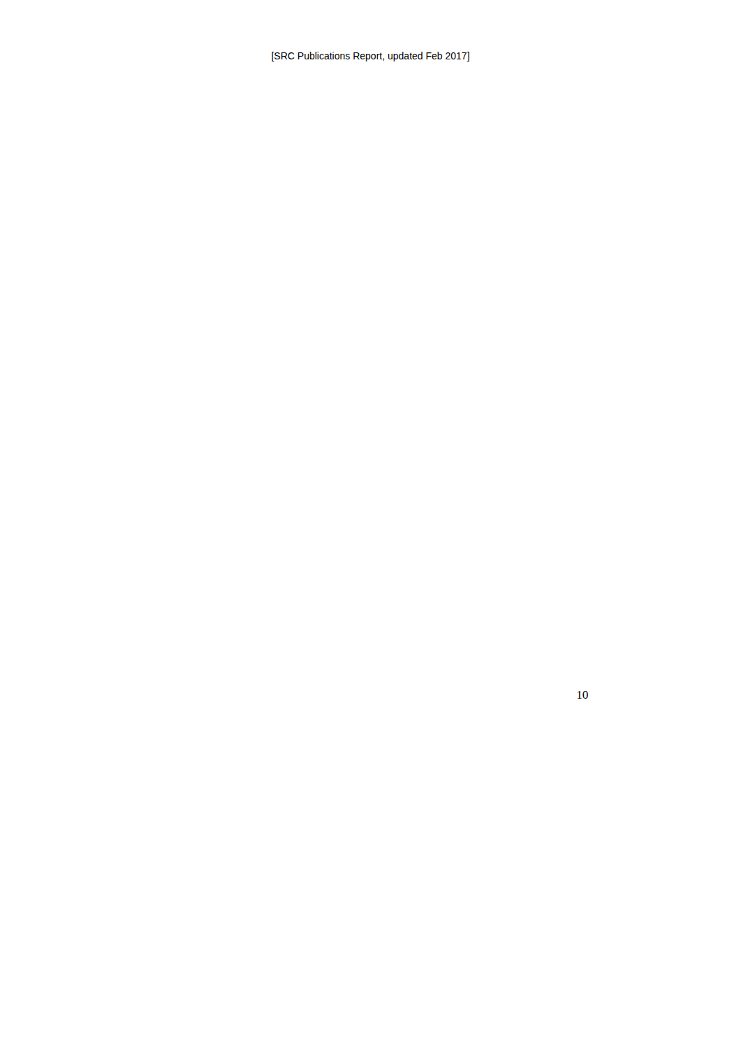[SRC Publications Report, updated Feb 2017]
10